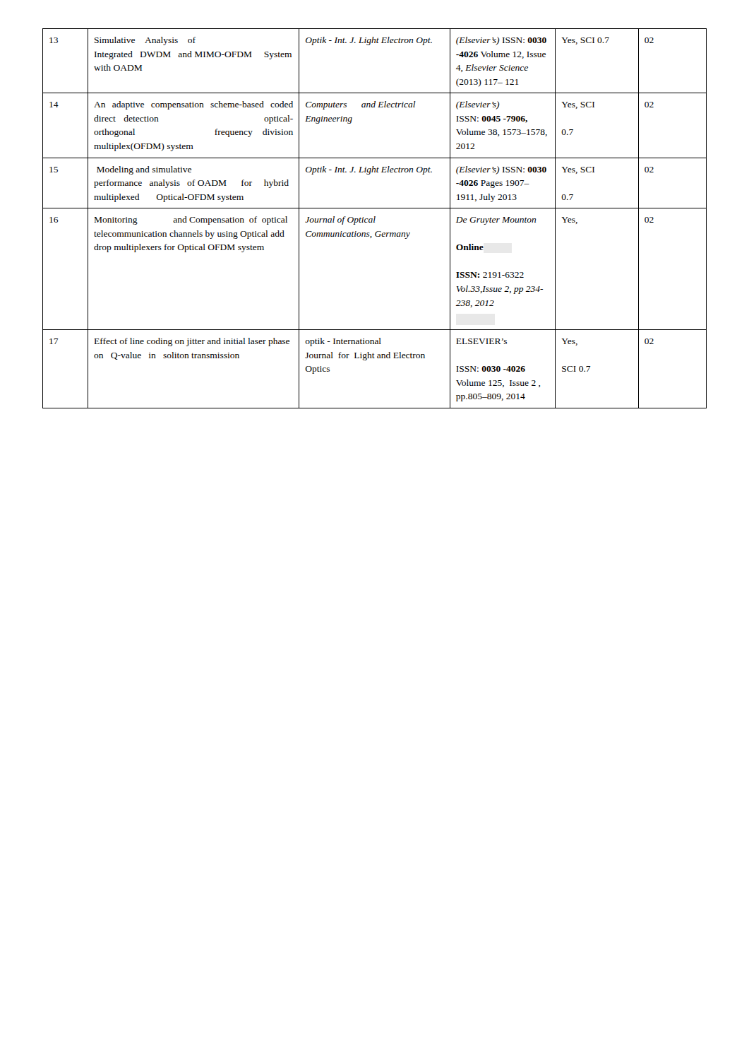| 13 | Simulative Analysis of Integrated DWDM and MIMO-OFDM System with OADM | Optik - Int. J. Light Electron Opt. | (Elsevier’s) ISSN: 0030 -4026 Volume 12, Issue 4, Elsevier Science (2013) 117– 121 | Yes, SCI 0.7 | 02 |
| 14 | An adaptive compensation scheme-based coded direct detection optical-orthogonal frequency division multiplex(OFDM) system | Computers and Electrical Engineering | (Elsevier’s) ISSN: 0045 -7906, Volume 38, 1573–1578, 2012 | Yes, SCI 0.7 | 02 |
| 15 | Modeling and simulative performance analysis of OADM for hybrid multiplexed Optical-OFDM system | Optik - Int. J. Light Electron Opt. | (Elsevier’s) ISSN: 0030 -4026 Pages 1907–1911, July 2013 | Yes, SCI 0.7 | 02 |
| 16 | Monitoring and Compensation of optical telecommunication channels by using Optical add drop multiplexers for Optical OFDM system | Journal of Optical Communications, Germany | De Gruyter Mounton Online ISSN: 2191-6322 Vol.33,Issue 2, pp 234-238, 2012 | Yes, | 02 |
| 17 | Effect of line coding on jitter and initial laser phase on Q-value in soliton transmission | optik - International Journal for Light and Electron Optics | ELSEVIER’s ISSN: 0030 -4026 Volume 125, Issue 2 , pp.805–809, 2014 | Yes, SCI 0.7 | 02 |